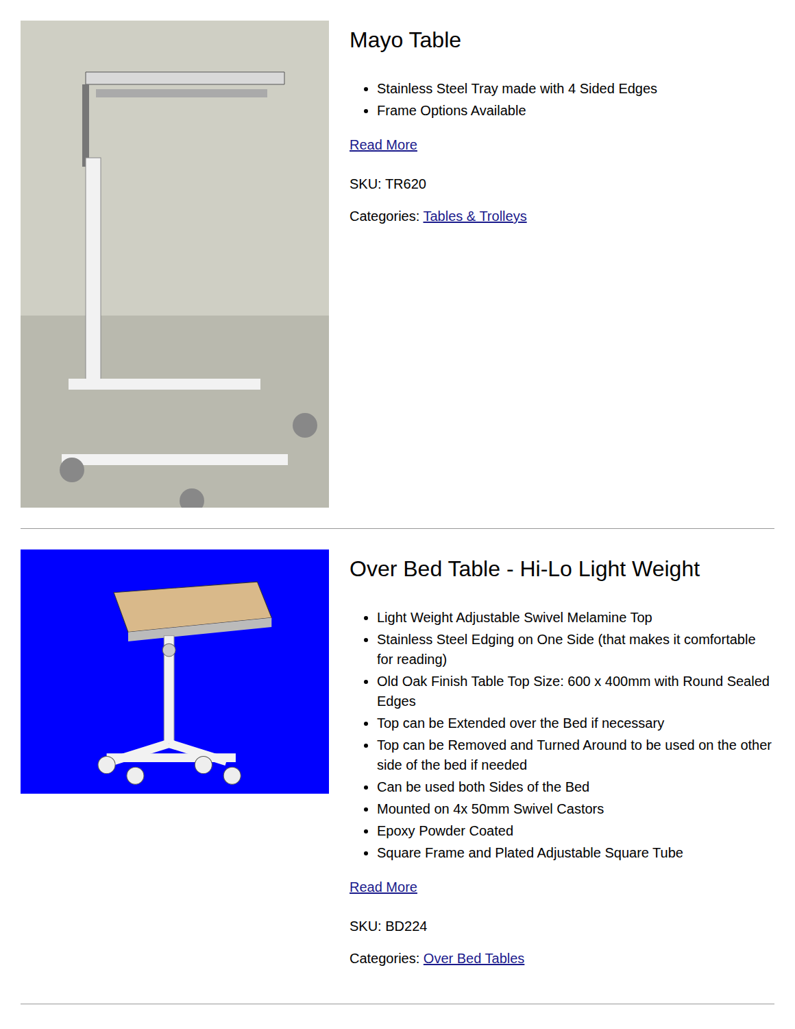Mayo Table
Stainless Steel Tray made with 4 Sided Edges
Frame Options Available
Read More
SKU: TR620
Categories: Tables & Trolleys
Over Bed Table - Hi-Lo Light Weight
Light Weight Adjustable Swivel Melamine Top
Stainless Steel Edging on One Side (that makes it comfortable for reading)
Old Oak Finish Table Top Size: 600 x 400mm with Round Sealed Edges
Top can be Extended over the Bed if necessary
Top can be Removed and Turned Around to be used on the other side of the bed if needed
Can be used both Sides of the Bed
Mounted on 4x 50mm Swivel Castors
Epoxy Powder Coated
Square Frame and Plated Adjustable Square Tube
Read More
SKU: BD224
Categories: Over Bed Tables